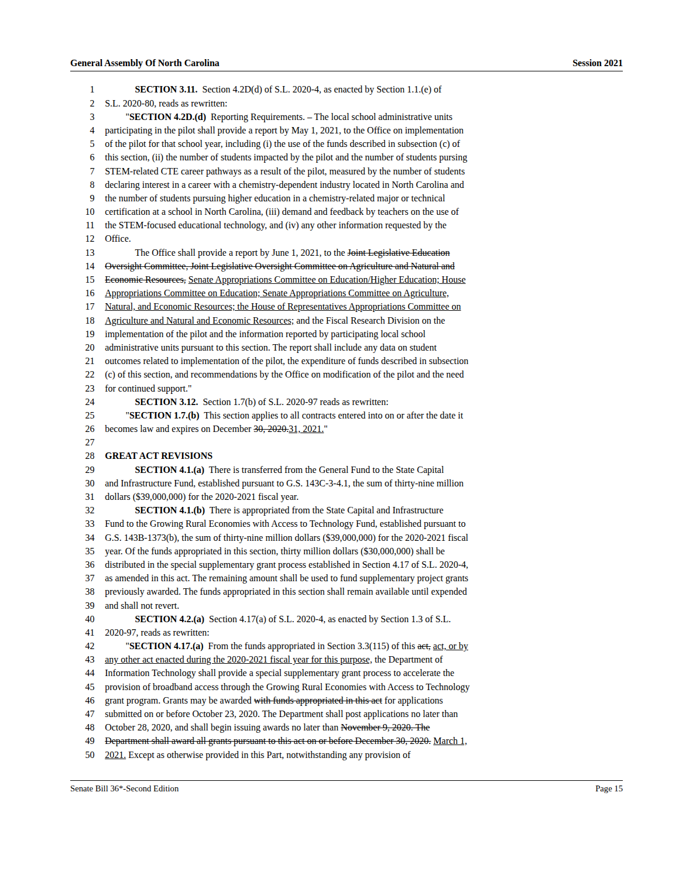General Assembly Of North Carolina Session 2021
1 SECTION 3.11. Section 4.2D(d) of S.L. 2020-4, as enacted by Section 1.1.(e) of
2 S.L. 2020-80, reads as rewritten:
3 "SECTION 4.2D.(d) Reporting Requirements. – The local school administrative units
4 participating in the pilot shall provide a report by May 1, 2021, to the Office on implementation
5 of the pilot for that school year, including (i) the use of the funds described in subsection (c) of
6 this section, (ii) the number of students impacted by the pilot and the number of students pursing
7 STEM-related CTE career pathways as a result of the pilot, measured by the number of students
8 declaring interest in a career with a chemistry-dependent industry located in North Carolina and
9 the number of students pursuing higher education in a chemistry-related major or technical
10 certification at a school in North Carolina, (iii) demand and feedback by teachers on the use of
11 the STEM-focused educational technology, and (iv) any other information requested by the
12 Office.
13 The Office shall provide a report by June 1, 2021, to the Joint Legislative Education
14 Oversight Committee, Joint Legislative Oversight Committee on Agriculture and Natural and
15 Economic Resources, Senate Appropriations Committee on Education/Higher Education; House
16 Appropriations Committee on Education; Senate Appropriations Committee on Agriculture,
17 Natural, and Economic Resources; the House of Representatives Appropriations Committee on
18 Agriculture and Natural and Economic Resources; and the Fiscal Research Division on the
19 implementation of the pilot and the information reported by participating local school
20 administrative units pursuant to this section. The report shall include any data on student
21 outcomes related to implementation of the pilot, the expenditure of funds described in subsection
22(c) of this section, and recommendations by the Office on modification of the pilot and the need
23 for continued support."
24 SECTION 3.12. Section 1.7(b) of S.L. 2020-97 reads as rewritten:
25 "SECTION 1.7.(b) This section applies to all contracts entered into on or after the date it
26 becomes law and expires on December 30, 2020.31, 2021."
27
28 GREAT ACT REVISIONS
29 SECTION 4.1.(a) There is transferred from the General Fund to the State Capital
30 and Infrastructure Fund, established pursuant to G.S. 143C-3-4.1, the sum of thirty-nine million
31 dollars ($39,000,000) for the 2020-2021 fiscal year.
32 SECTION 4.1.(b) There is appropriated from the State Capital and Infrastructure
33 Fund to the Growing Rural Economies with Access to Technology Fund, established pursuant to
34 G.S. 143B-1373(b), the sum of thirty-nine million dollars ($39,000,000) for the 2020-2021 fiscal
35 year. Of the funds appropriated in this section, thirty million dollars ($30,000,000) shall be
36 distributed in the special supplementary grant process established in Section 4.17 of S.L. 2020-4,
37 as amended in this act. The remaining amount shall be used to fund supplementary project grants
38 previously awarded. The funds appropriated in this section shall remain available until expended
39 and shall not revert.
40 SECTION 4.2.(a) Section 4.17(a) of S.L. 2020-4, as enacted by Section 1.3 of S.L.
412020-97, reads as rewritten:
42 "SECTION 4.17.(a) From the funds appropriated in Section 3.3(115) of this act, act, or by
43 any other act enacted during the 2020-2021 fiscal year for this purpose, the Department of
44 Information Technology shall provide a special supplementary grant process to accelerate the
45 provision of broadband access through the Growing Rural Economies with Access to Technology
46 grant program. Grants may be awarded with funds appropriated in this act for applications
47 submitted on or before October 23, 2020. The Department shall post applications no later than
48 October 28, 2020, and shall begin issuing awards no later than November 9, 2020. The
49 Department shall award all grants pursuant to this act on or before December 30, 2020. March 1,
502021. Except as otherwise provided in this Part, notwithstanding any provision of
Senate Bill 36*-Second Edition Page 15